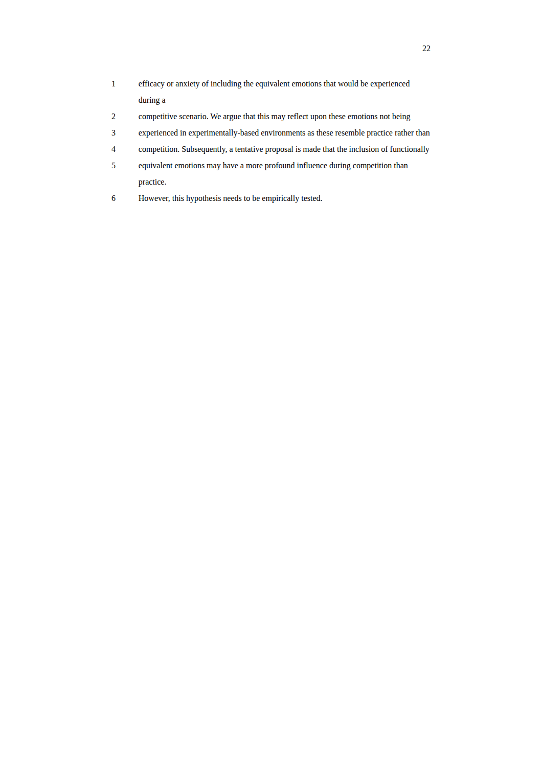22
efficacy or anxiety of including the equivalent emotions that would be experienced during a
competitive scenario. We argue that this may reflect upon these emotions not being
experienced in experimentally-based environments as these resemble practice rather than
competition. Subsequently, a tentative proposal is made that the inclusion of functionally
equivalent emotions may have a more profound influence during competition than practice.
However, this hypothesis needs to be empirically tested.